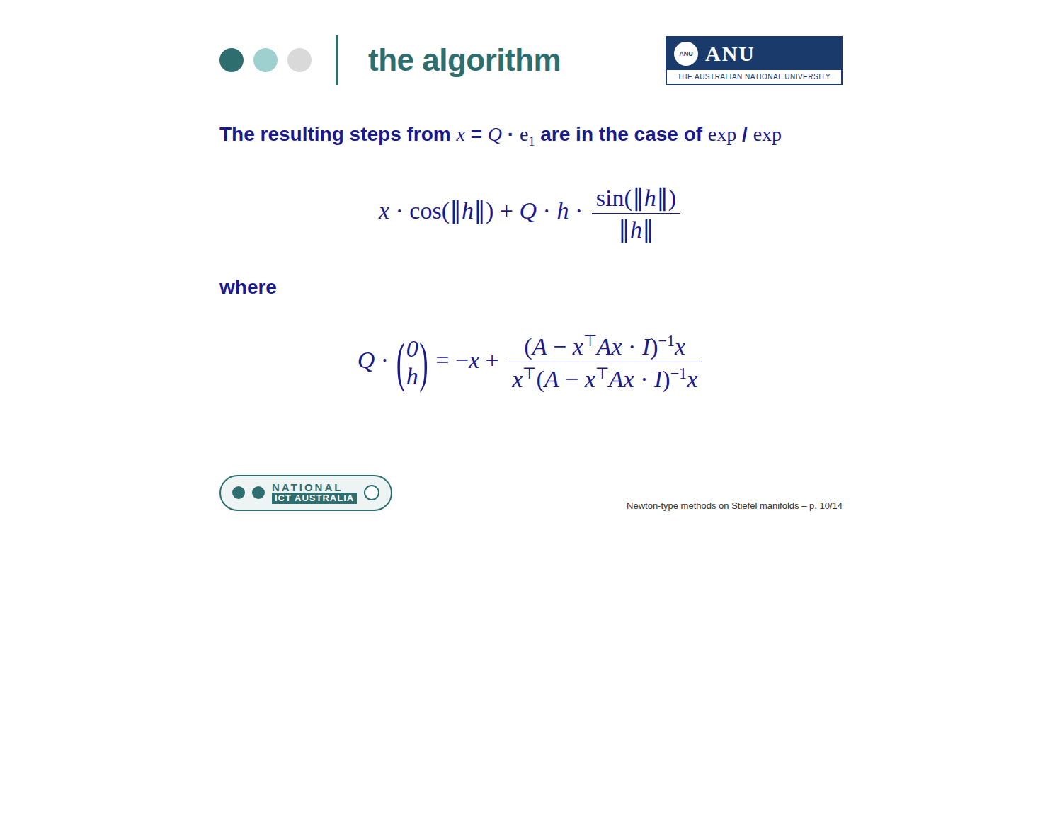the algorithm
ANU
ANU
THE AUSTRALIAN NATIONAL UNIVERSITY
The resulting steps from x = Q · e1 are in the case of exp / exp
x · cos(∥h∥) + Q · h · sin(∥h∥) ∥h∥
where
Q · 0
h = −x + (A − x⊤Ax · I)−1x x⊤(A − x⊤Ax · I)−1x
NATIONAL
ICT AUSTRALIA
Newton-type methods on Stiefel manifolds – p. 10/14